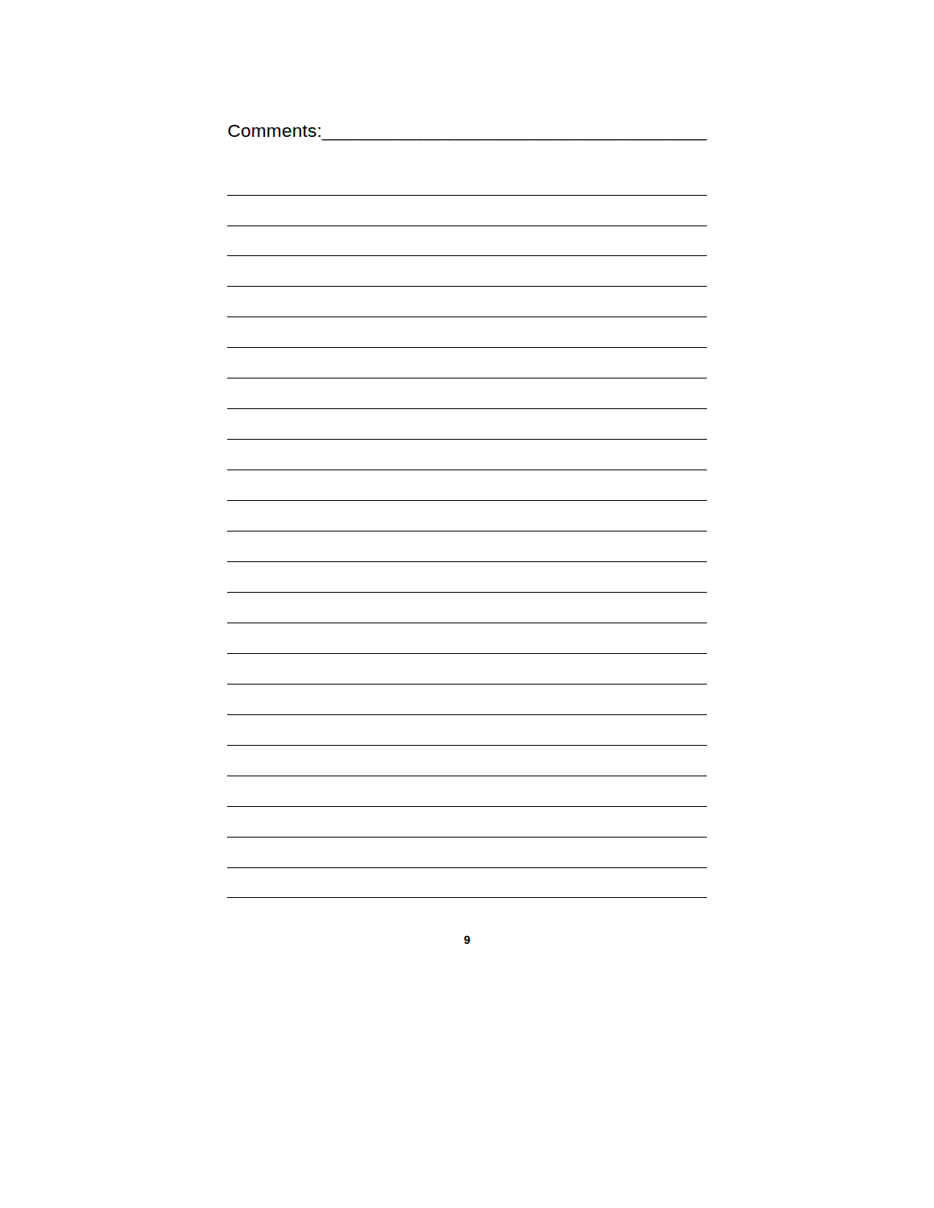Comments:_______________________________________________________________________
9